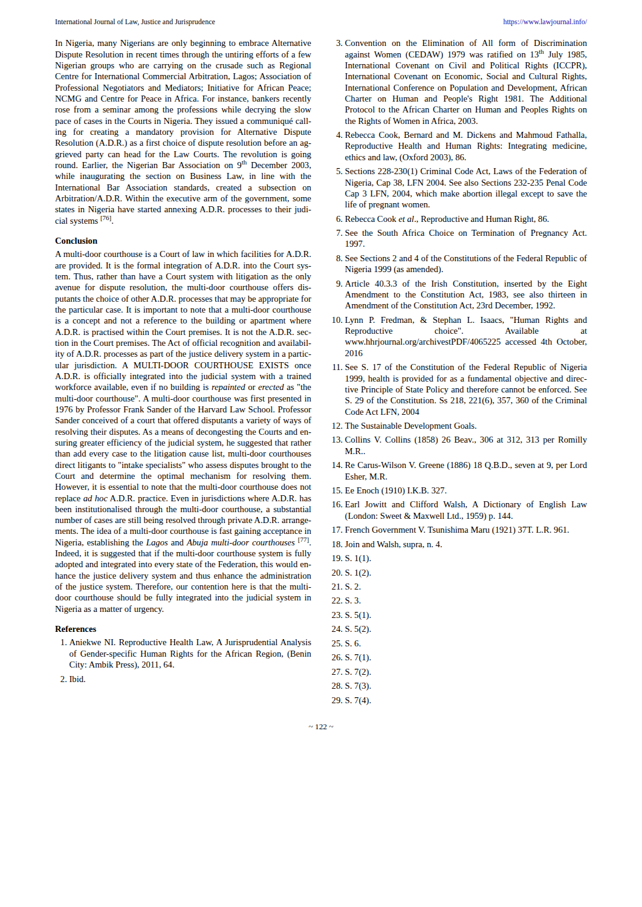International Journal of Law, Justice and Jurisprudence https://www.lawjournal.info/
In Nigeria, many Nigerians are only beginning to embrace Alternative Dispute Resolution in recent times through the untiring efforts of a few Nigerian groups who are carrying on the crusade such as Regional Centre for International Commercial Arbitration, Lagos; Association of Professional Negotiators and Mediators; Initiative for African Peace; NCMG and Centre for Peace in Africa. For instance, bankers recently rose from a seminar among the professions while decrying the slow pace of cases in the Courts in Nigeria. They issued a communiqué calling for creating a mandatory provision for Alternative Dispute Resolution (A.D.R.) as a first choice of dispute resolution before an aggrieved party can head for the Law Courts. The revolution is going round. Earlier, the Nigerian Bar Association on 9th December 2003, while inaugurating the section on Business Law, in line with the International Bar Association standards, created a subsection on Arbitration/A.D.R. Within the executive arm of the government, some states in Nigeria have started annexing A.D.R. processes to their judicial systems [76].
Conclusion
A multi-door courthouse is a Court of law in which facilities for A.D.R. are provided. It is the formal integration of A.D.R. into the Court system. Thus, rather than have a Court system with litigation as the only avenue for dispute resolution, the multi-door courthouse offers disputants the choice of other A.D.R. processes that may be appropriate for the particular case. It is important to note that a multi-door courthouse is a concept and not a reference to the building or apartment where A.D.R. is practised within the Court premises. It is not the A.D.R. section in the Court premises. The Act of official recognition and availability of A.D.R. processes as part of the justice delivery system in a particular jurisdiction. A MULTI-DOOR COURTHOUSE EXISTS once A.D.R. is officially integrated into the judicial system with a trained workforce available, even if no building is repainted or erected as "the multi-door courthouse". A multi-door courthouse was first presented in 1976 by Professor Frank Sander of the Harvard Law School. Professor Sander conceived of a court that offered disputants a variety of ways of resolving their disputes. As a means of decongesting the Courts and ensuring greater efficiency of the judicial system, he suggested that rather than add every case to the litigation cause list, multi-door courthouses direct litigants to "intake specialists" who assess disputes brought to the Court and determine the optimal mechanism for resolving them. However, it is essential to note that the multi-door courthouse does not replace ad hoc A.D.R. practice. Even in jurisdictions where A.D.R. has been institutionalised through the multi-door courthouse, a substantial number of cases are still being resolved through private A.D.R. arrangements. The idea of a multi-door courthouse is fast gaining acceptance in Nigeria, establishing the Lagos and Abuja multi-door courthouses [77]. Indeed, it is suggested that if the multi-door courthouse system is fully adopted and integrated into every state of the Federation, this would enhance the justice delivery system and thus enhance the administration of the justice system. Therefore, our contention here is that the multi-door courthouse should be fully integrated into the judicial system in Nigeria as a matter of urgency.
References
Aniekwe NI. Reproductive Health Law, A Jurisprudential Analysis of Gender-specific Human Rights for the African Region, (Benin City: Ambik Press), 2011, 64.
Ibid.
Convention on the Elimination of All form of Discrimination against Women (CEDAW) 1979 was ratified on 13th July 1985, International Covenant on Civil and Political Rights (ICCPR), International Covenant on Economic, Social and Cultural Rights, International Conference on Population and Development, African Charter on Human and People's Right 1981. The Additional Protocol to the African Charter on Human and Peoples Rights on the Rights of Women in Africa, 2003.
Rebecca Cook, Bernard and M. Dickens and Mahmoud Fathalla, Reproductive Health and Human Rights: Integrating medicine, ethics and law, (Oxford 2003), 86.
Sections 228-230(1) Criminal Code Act, Laws of the Federation of Nigeria, Cap 38, LFN 2004. See also Sections 232-235 Penal Code Cap 3 LFN, 2004, which make abortion illegal except to save the life of pregnant women.
Rebecca Cook et al., Reproductive and Human Right, 86.
See the South Africa Choice on Termination of Pregnancy Act. 1997.
See Sections 2 and 4 of the Constitutions of the Federal Republic of Nigeria 1999 (as amended).
Article 40.3.3 of the Irish Constitution, inserted by the Eight Amendment to the Constitution Act, 1983, see also thirteen in Amendment of the Constitution Act, 23rd December, 1992.
Lynn P. Fredman, & Stephan L. Isaacs, "Human Rights and Reproductive choice". Available at www.hhrjournal.org/archivestPDF/4065225 accessed 4th October, 2016
See S. 17 of the Constitution of the Federal Republic of Nigeria 1999, health is provided for as a fundamental objective and directive Principle of State Policy and therefore cannot be enforced. See S. 29 of the Constitution. Ss 218, 221(6), 357, 360 of the Criminal Code Act LFN, 2004
The Sustainable Development Goals.
Collins V. Collins (1858) 26 Beav., 306 at 312, 313 per Romilly M.R..
Re Carus-Wilson V. Greene (1886) 18 Q.B.D., seven at 9, per Lord Esher, M.R.
Ee Enoch (1910) I.K.B. 327.
Earl Jowitt and Clifford Walsh, A Dictionary of English Law (London: Sweet & Maxwell Ltd., 1959) p. 144.
French Government V. Tsunishima Maru (1921) 37T. L.R. 961.
Join and Walsh, supra, n. 4.
S. 1(1).
S. 1(2).
S. 2.
S. 3.
S. 5(1).
S. 5(2).
S. 6.
S. 7(1).
S. 7(2).
S. 7(3).
S. 7(4).
~ 122 ~